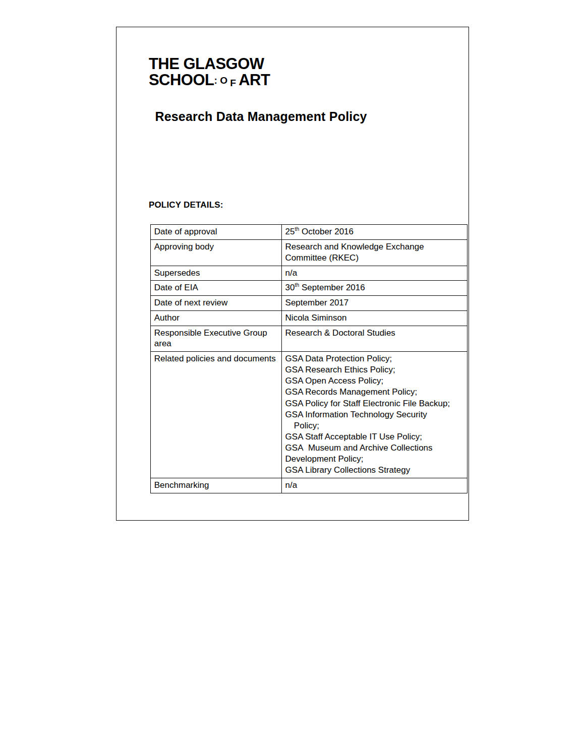THE GLASGOWSCHOOL: o f ARt
Research Data Management Policy
POLICY DETAILS:
| Date of approval | 25 th October 2016 |
| Approving body | Research and Knowledge Exchange Committee (RKEC) |
| Supersedes | n/a |
| Date of EIA | 30 th September 2016 |
| Date of next review | September 2017 |
| Author | Nicola Siminson |
| Responsible Executive Group area | Research & Doctoral Studies |
| Related policies and documents | GSA Data Protection Policy; GSA Research Ethics Policy; GSA Open Access Policy; GSA Records Management Policy; GSA Policy for Staff Electronic File Backup; GSA Information Technology Security Policy; GSA Staff Acceptable IT Use Policy; GSA Museum and Archive Collections Development Policy; GSA Library Collections Strategy |
| Benchmarking | n/a |